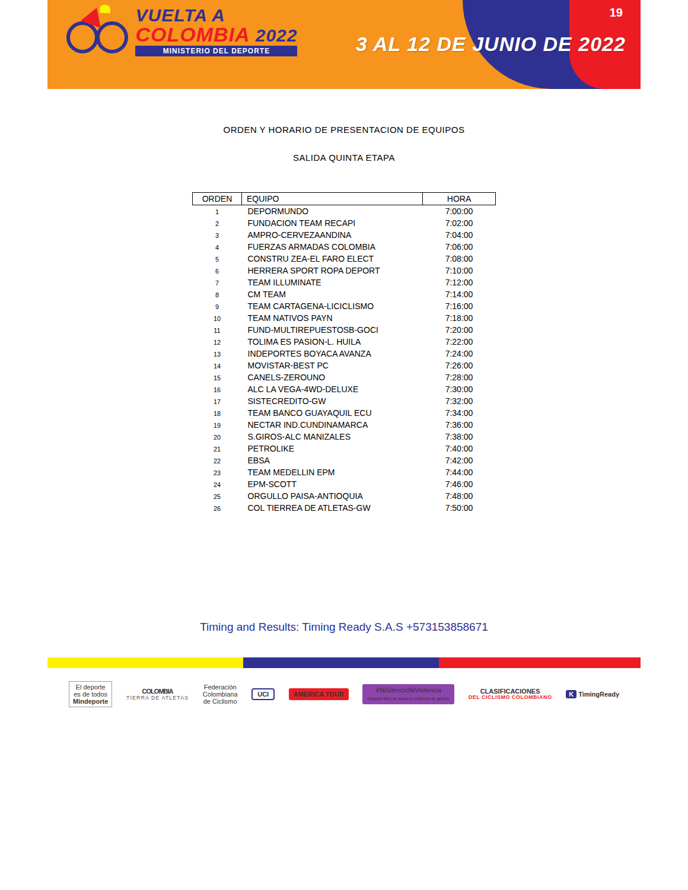19
VUELTA A
COLOMBIA 2022
MINISTERIO DEL DEPORTE
3 AL 12 DE JUNIO DE 2022
ORDEN Y HORARIO DE PRESENTACION DE EQUIPOS
SALIDA QUINTA ETAPA
| ORDEN | EQUIPO | HORA |
| --- | --- | --- |
| 1 | DEPORMUNDO | 7:00:00 |
| 2 | FUNDACION TEAM RECAPI | 7:02:00 |
| 3 | AMPRO-CERVEZAANDINA | 7:04:00 |
| 4 | FUERZAS ARMADAS COLOMBIA | 7:06:00 |
| 5 | CONSTRU ZEA-EL FARO ELECT | 7:08:00 |
| 6 | HERRERA SPORT ROPA DEPORT | 7:10:00 |
| 7 | TEAM ILLUMINATE | 7:12:00 |
| 8 | CM TEAM | 7:14:00 |
| 9 | TEAM CARTAGENA-LICICLISMO | 7:16:00 |
| 10 | TEAM NATIVOS PAYN | 7:18:00 |
| 11 | FUND-MULTIREPUESTOSB-GOCI | 7:20:00 |
| 12 | TOLIMA ES PASION-L. HUILA | 7:22:00 |
| 13 | INDEPORTES BOYACA AVANZA | 7:24:00 |
| 14 | MOVISTAR-BEST PC | 7:26:00 |
| 15 | CANELS-ZEROUNO | 7:28:00 |
| 16 | ALC LA VEGA-4WD-DELUXE | 7:30:00 |
| 17 | SISTECREDITO-GW | 7:32:00 |
| 18 | TEAM BANCO GUAYAQUIL ECU | 7:34:00 |
| 19 | NECTAR IND.CUNDINAMARCA | 7:36:00 |
| 20 | S.GIROS-ALC MANIZALES | 7:38:00 |
| 21 | PETROLIKE | 7:40:00 |
| 22 | EBSA | 7:42:00 |
| 23 | TEAM MEDELLIN EPM | 7:44:00 |
| 24 | EPM-SCOTT | 7:46:00 |
| 25 | ORGULLO PAISA-ANTIOQUIA | 7:48:00 |
| 26 | COL TIERREA DE ATLETAS-GW | 7:50:00 |
Timing and Results: Timing Ready S.A.S +573153858671
El deporte
es de todos
Mindeporte
COLOMBIATIERRA DE ATLETAS
Federación
Colombiana
de Ciclismo
UCI
AMERICA TOUR
#NiSilencioNiViolencia
Deporte libre de acoso y violencia de género
CLASIFICACIONESDEL CICLISMO COLOMBIANO
KTimingReady